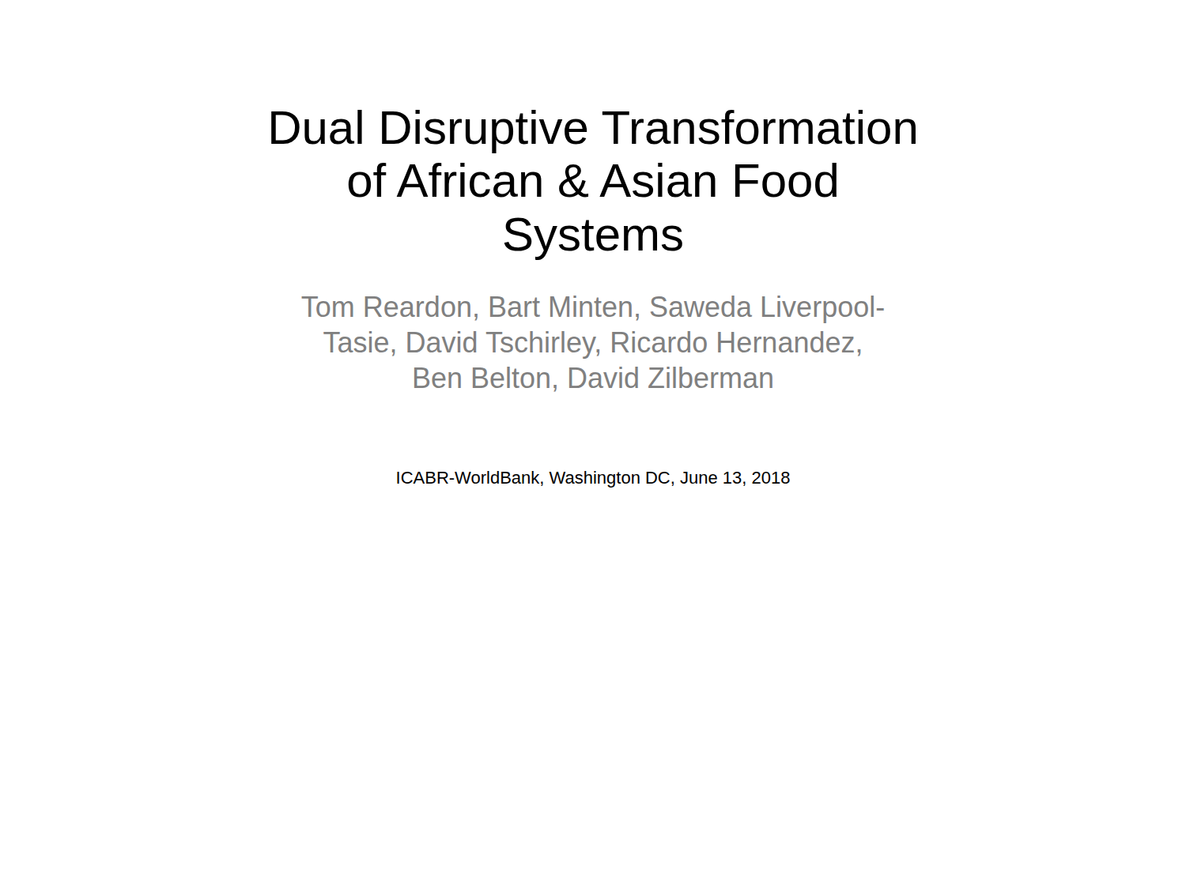Dual Disruptive Transformation of African & Asian Food Systems
Tom Reardon, Bart Minten, Saweda Liverpool-Tasie, David Tschirley, Ricardo Hernandez, Ben Belton, David Zilberman
ICABR-WorldBank, Washington DC, June 13, 2018